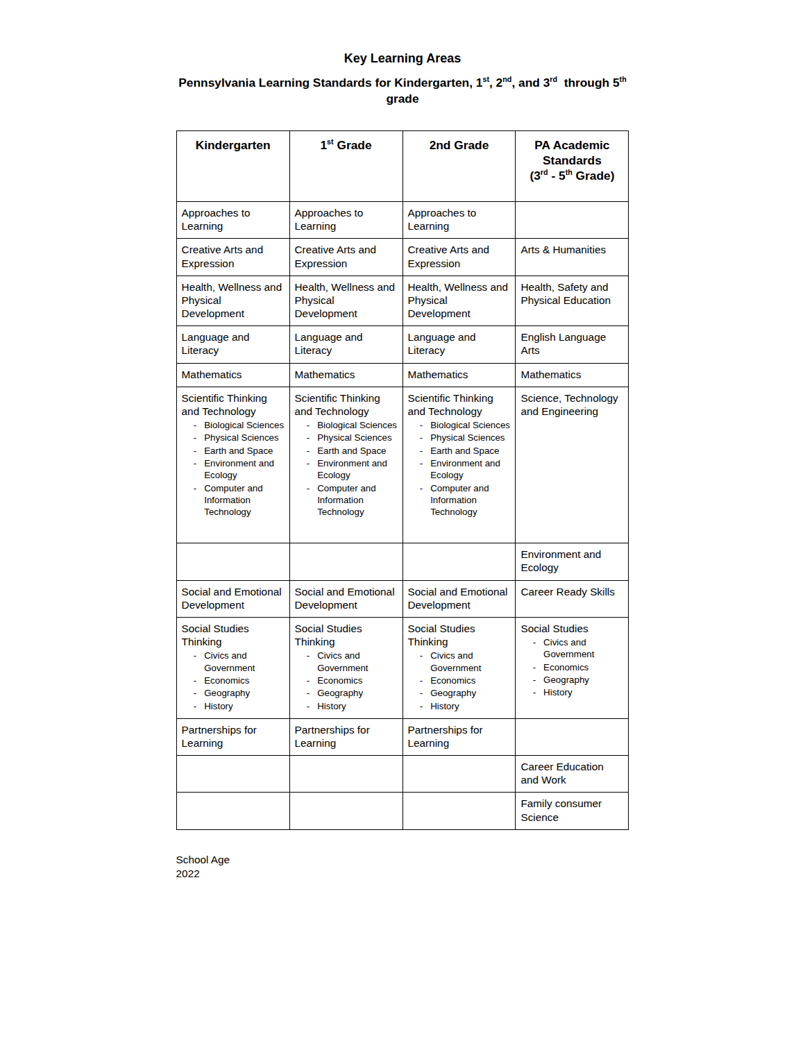Key Learning Areas Pennsylvania Learning Standards for Kindergarten, 1st, 2nd, and 3rd through 5th grade
| Kindergarten | 1 st Grade | 2nd Grade | PA Academic Standards (3 rd - 5 th Grade) |
| --- | --- | --- | --- |
| Approaches to Learning | Approaches to Learning | Approaches to Learning | |
| Creative Arts and Expression | Creative Arts and Expression | Creative Arts and Expression | Arts & Humanities |
| Health, Wellness and Physical Development | Health, Wellness and Physical Development | Health, Wellness and Physical Development | Health, Safety and Physical Education |
| Language and Literacy | Language and Literacy | Language and Literacy | English Language Arts |
| Mathematics | Mathematics | Mathematics | Mathematics |
| Scientific Thinking and Technology Biological Sciences Physical Sciences Earth and Space Environment and Ecology Computer and Information Technology | Scientific Thinking and Technology Biological Sciences Physical Sciences Earth and Space Environment and Ecology Computer and Information Technology | Scientific Thinking and Technology Biological Sciences Physical Sciences Earth and Space Environment and Ecology Computer and Information Technology | Science, Technology and Engineering |
| | | | Environment and Ecology |
| Social and Emotional Development | Social and Emotional Development | Social and Emotional Development | Career Ready Skills |
| Social Studies Thinking Civics and Government Economics Geography History | Social Studies Thinking Civics and Government Economics Geography History | Social Studies Thinking Civics and Government Economics Geography History | Social Studies Civics and Government Economics Geography History |
| Partnerships for Learning | Partnerships for Learning | Partnerships for Learning | |
| | | | Career Education and Work |
| | | | Family consumer Science |
School Age
2022